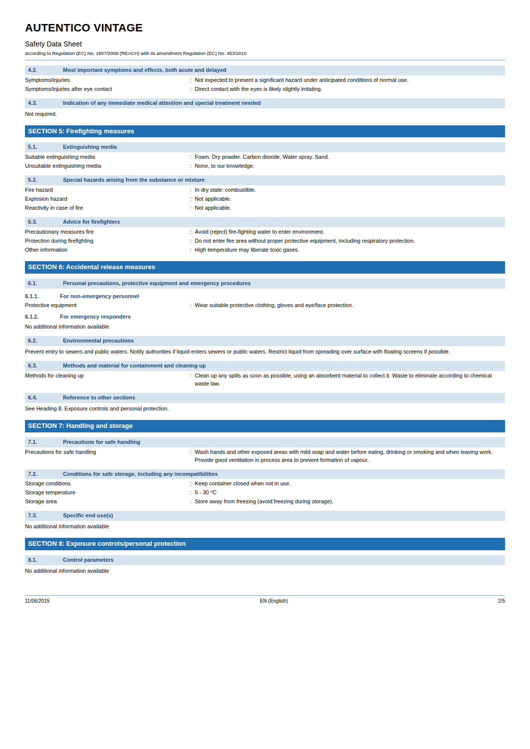AUTENTICO VINTAGE
Safety Data Sheet
according to Regulation (EC) No. 1907/2006 (REACH) with its amendment Regulation (EC) No. 453/2010
4.2. Most important symptoms and effects, both acute and delayed
Symptoms/injuries
:
Not expected to present a significant hazard under anticipated conditions of normal use.
Symptoms/injuries after eye contact
:
Direct contact with the eyes is likely slightly irritating.
4.3. Indication of any immediate medical attention and special treatment needed
Not required.
SECTION 5: Firefighting measures
5.1. Extinguishing media
Suitable extinguishing media
:
Foam. Dry powder. Carbon dioxide. Water spray. Sand.
Unsuitable extinguishing media
:
None, to our knowledge.
5.2. Special hazards arising from the substance or mixture
Fire hazard
:
In dry state: combustible.
Explosion hazard
:
Not applicable.
Reactivity in case of fire
:
Not applicable.
5.3. Advice for firefighters
Precautionary measures fire
:
Avoid (reject) fire-fighting water to enter environment.
Protection during firefighting
:
Do not enter fire area without proper protective equipment, including respiratory protection.
Other information
:
High temperature may liberate toxic gases.
SECTION 6: Accidental release measures
6.1. Personal precautions, protective equipment and emergency procedures
6.1.1. For non-emergency personnel
Protective equipment
:
Wear suitable protective clothing, gloves and eye/face protection.
6.1.2. For emergency responders
No additional information available
6.2. Environmental precautions
Prevent entry to sewers and public waters. Notify authorities if liquid enters sewers or public waters. Restrict liquid from spreading over surface with floating screens if possible.
6.3. Methods and material for containment and cleaning up
Methods for cleaning up
:
Clean up any spills as soon as possible, using an absorbent material to collect it. Waste to eliminate according to chemical waste law.
6.4. Reference to other sections
See Heading 8. Exposure controls and personal protection.
SECTION 7: Handling and storage
7.1. Precautions for safe handling
Precautions for safe handling
:
Wash hands and other exposed areas with mild soap and water before eating, drinking or smoking and when leaving work. Provide good ventilation in process area to prevent formation of vapour.
7.2. Conditions for safe storage, including any incompatibilities
Storage conditions
:
Keep container closed when not in use.
Storage temperature
:
5 - 30 °C
Storage area
:
Store away from freezing (avoid freezing during storage).
7.3. Specific end use(s)
No additional information available
SECTION 8: Exposure controls/personal protection
8.1. Control parameters
No additional information available
11/06/2015
EN (English)
2/5